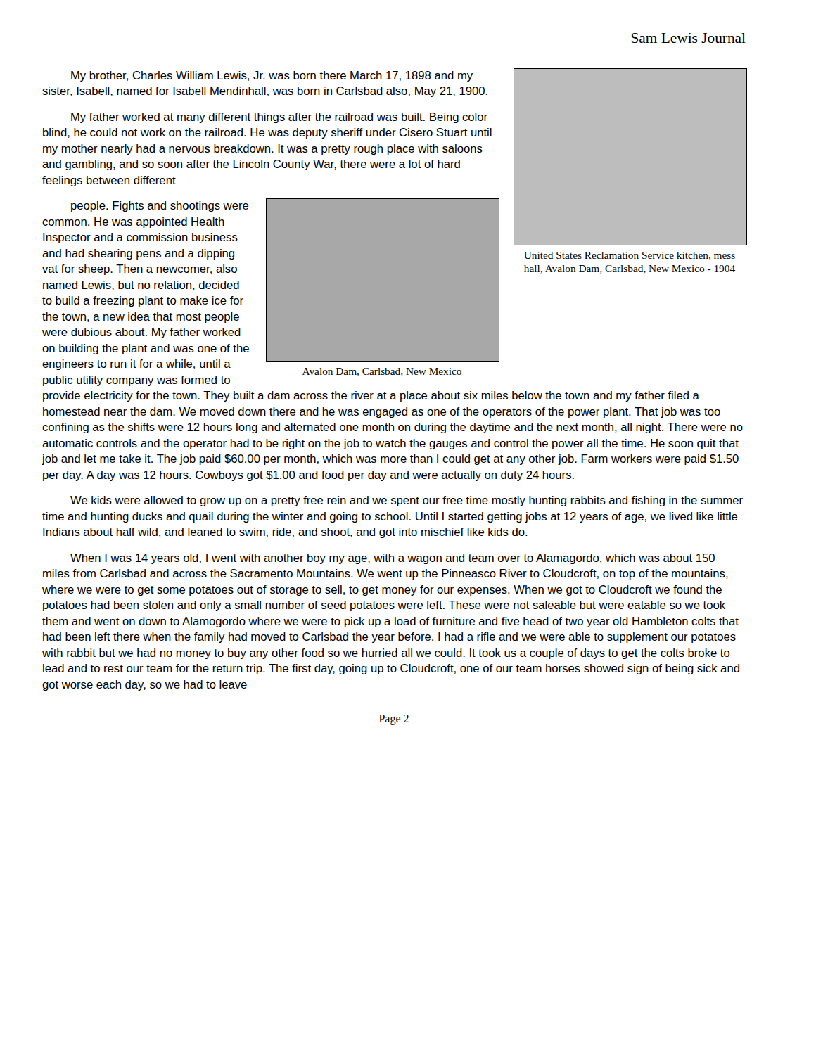Sam Lewis Journal
United States Reclamation Service kitchen, mess hall, Avalon Dam, Carlsbad, New Mexico - 1904
My brother, Charles William Lewis, Jr. was born there March 17, 1898 and my sister, Isabell, named for Isabell Mendinhall, was born in Carlsbad also, May 21, 1900.
My father worked at many different things after the railroad was built. Being color blind, he could not work on the railroad. He was deputy sheriff under Cisero Stuart until my mother nearly had a nervous breakdown. It was a pretty rough place with saloons and gambling, and so soon after the Lincoln County War, there were a lot of hard feelings between different
Avalon Dam, Carlsbad, New Mexico
people. Fights and shootings were common. He was appointed Health Inspector and a commission business and had shearing pens and a dipping vat for sheep. Then a newcomer, also named Lewis, but no relation, decided to build a freezing plant to make ice for the town, a new idea that most people were dubious about. My father worked on building the plant and was one of the engineers to run it for a while, until a public utility company was formed to provide electricity for the town. They built a dam across the river at a place about six miles below the town and my father filed a homestead near the dam. We moved down there and he was engaged as one of the operators of the power plant. That job was too confining as the shifts were 12 hours long and alternated one month on during the daytime and the next month, all night. There were no automatic controls and the operator had to be right on the job to watch the gauges and control the power all the time. He soon quit that job and let me take it. The job paid $60.00 per month, which was more than I could get at any other job. Farm workers were paid $1.50 per day. A day was 12 hours. Cowboys got $1.00 and food per day and were actually on duty 24 hours.
We kids were allowed to grow up on a pretty free rein and we spent our free time mostly hunting rabbits and fishing in the summer time and hunting ducks and quail during the winter and going to school. Until I started getting jobs at 12 years of age, we lived like little Indians about half wild, and leaned to swim, ride, and shoot, and got into mischief like kids do.
When I was 14 years old, I went with another boy my age, with a wagon and team over to Alamagordo, which was about 150 miles from Carlsbad and across the Sacramento Mountains. We went up the Pinneasco River to Cloudcroft, on top of the mountains, where we were to get some potatoes out of storage to sell, to get money for our expenses. When we got to Cloudcroft we found the potatoes had been stolen and only a small number of seed potatoes were left. These were not saleable but were eatable so we took them and went on down to Alamogordo where we were to pick up a load of furniture and five head of two year old Hambleton colts that had been left there when the family had moved to Carlsbad the year before. I had a rifle and we were able to supplement our potatoes with rabbit but we had no money to buy any other food so we hurried all we could. It took us a couple of days to get the colts broke to lead and to rest our team for the return trip. The first day, going up to Cloudcroft, one of our team horses showed sign of being sick and got worse each day, so we had to leave
Page 2